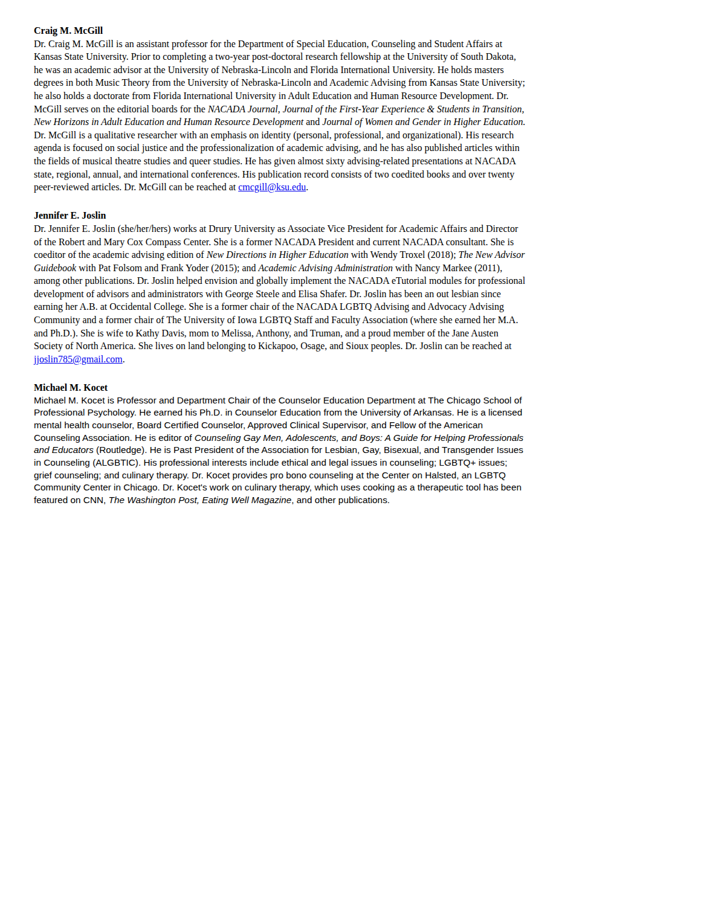Craig M. McGill
Dr. Craig M. McGill is an assistant professor for the Department of Special Education, Counseling and Student Affairs at Kansas State University. Prior to completing a two-year post-doctoral research fellowship at the University of South Dakota, he was an academic advisor at the University of Nebraska-Lincoln and Florida International University. He holds masters degrees in both Music Theory from the University of Nebraska-Lincoln and Academic Advising from Kansas State University; he also holds a doctorate from Florida International University in Adult Education and Human Resource Development. Dr. McGill serves on the editorial boards for the NACADA Journal, Journal of the First-Year Experience & Students in Transition, New Horizons in Adult Education and Human Resource Development and Journal of Women and Gender in Higher Education. Dr. McGill is a qualitative researcher with an emphasis on identity (personal, professional, and organizational). His research agenda is focused on social justice and the professionalization of academic advising, and he has also published articles within the fields of musical theatre studies and queer studies. He has given almost sixty advising-related presentations at NACADA state, regional, annual, and international conferences. His publication record consists of two coedited books and over twenty peer-reviewed articles. Dr. McGill can be reached at cmcgill@ksu.edu.
Jennifer E. Joslin
Dr. Jennifer E. Joslin (she/her/hers) works at Drury University as Associate Vice President for Academic Affairs and Director of the Robert and Mary Cox Compass Center. She is a former NACADA President and current NACADA consultant. She is coeditor of the academic advising edition of New Directions in Higher Education with Wendy Troxel (2018); The New Advisor Guidebook with Pat Folsom and Frank Yoder (2015); and Academic Advising Administration with Nancy Markee (2011), among other publications. Dr. Joslin helped envision and globally implement the NACADA eTutorial modules for professional development of advisors and administrators with George Steele and Elisa Shafer. Dr. Joslin has been an out lesbian since earning her A.B. at Occidental College. She is a former chair of the NACADA LGBTQ Advising and Advocacy Advising Community and a former chair of The University of Iowa LGBTQ Staff and Faculty Association (where she earned her M.A. and Ph.D.). She is wife to Kathy Davis, mom to Melissa, Anthony, and Truman, and a proud member of the Jane Austen Society of North America. She lives on land belonging to Kickapoo, Osage, and Sioux peoples. Dr. Joslin can be reached at jjoslin785@gmail.com.
Michael M. Kocet
Michael M. Kocet is Professor and Department Chair of the Counselor Education Department at The Chicago School of Professional Psychology. He earned his Ph.D. in Counselor Education from the University of Arkansas. He is a licensed mental health counselor, Board Certified Counselor, Approved Clinical Supervisor, and Fellow of the American Counseling Association. He is editor of Counseling Gay Men, Adolescents, and Boys: A Guide for Helping Professionals and Educators (Routledge). He is Past President of the Association for Lesbian, Gay, Bisexual, and Transgender Issues in Counseling (ALGBTIC). His professional interests include ethical and legal issues in counseling; LGBTQ+ issues; grief counseling; and culinary therapy. Dr. Kocet provides pro bono counseling at the Center on Halsted, an LGBTQ Community Center in Chicago. Dr. Kocet's work on culinary therapy, which uses cooking as a therapeutic tool has been featured on CNN, The Washington Post, Eating Well Magazine, and other publications.